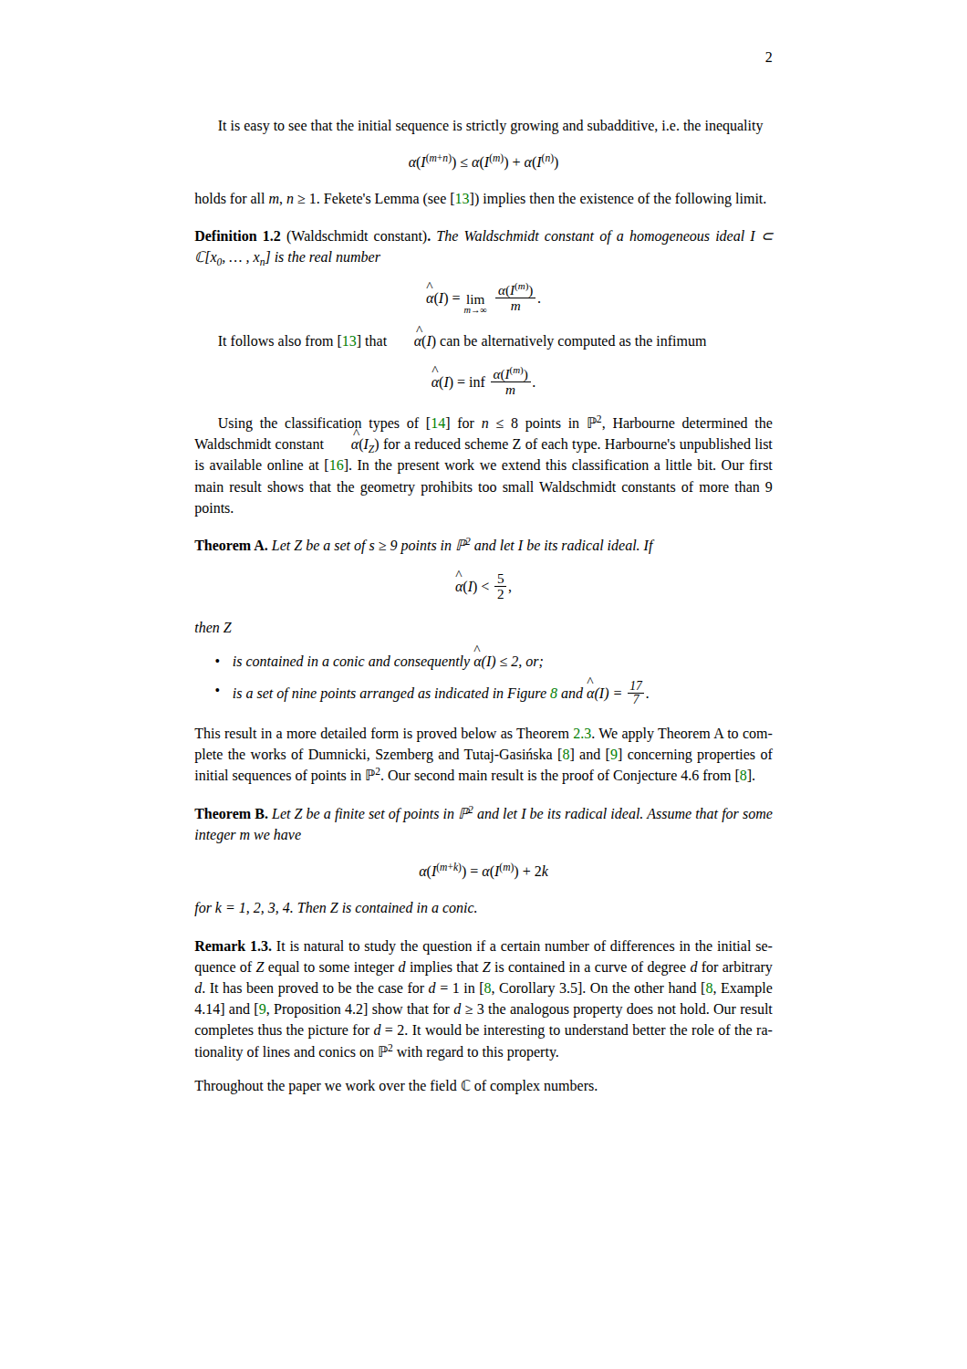2
It is easy to see that the initial sequence is strictly growing and subadditive, i.e. the inequality
α(I(m+n)) ≤ α(I(m)) + α(I(n))
holds for all m, n ≥ 1. Fekete's Lemma (see [13]) implies then the existence of the following limit.
Definition 1.2 (Waldschmidt constant). The Waldschmidt constant of a homogeneous ideal I ⊂ ℂ[x0, … , xn] is the real number
α(I) = lim m→∞ α(I(m)) m.
It follows also from [13] that α(I) can be alternatively computed as the infimum
α(I) = inf α(I(m)) m.
Using the classification types of [14] for n ≤ 8 points in ℙ2, Harbourne determined the Waldschmidt constant α(IZ) for a reduced scheme Z of each type. Harbourne's unpublished list is available online at [16]. In the present work we extend this classification a little bit. Our first main result shows that the geometry prohibits too small Waldschmidt constants of more than 9 points.
Theorem A. Let Z be a set of s ≥ 9 points in ℙ2 and let I be its radical ideal. If
α(I) < 52,
then Z
is contained in a conic and consequently α(I) ≤ 2, or;
is a set of nine points arranged as indicated in Figure 8 and α(I) = 177.
This result in a more detailed form is proved below as Theorem 2.3. We apply Theorem A to complete the works of Dumnicki, Szemberg and Tutaj-Gasińska [8] and [9] concerning properties of initial sequences of points in ℙ2. Our second main result is the proof of Conjecture 4.6 from [8].
Theorem B. Let Z be a finite set of points in ℙ2 and let I be its radical ideal. Assume that for some integer m we have
α(I(m+k)) = α(I(m)) + 2k
for k = 1, 2, 3, 4. Then Z is contained in a conic.
Remark 1.3. It is natural to study the question if a certain number of differences in the initial sequence of Z equal to some integer d implies that Z is contained in a curve of degree d for arbitrary d. It has been proved to be the case for d = 1 in [8, Corollary 3.5]. On the other hand [8, Example 4.14] and [9, Proposition 4.2] show that for d ≥ 3 the analogous property does not hold. Our result completes thus the picture for d = 2. It would be interesting to understand better the role of the rationality of lines and conics on ℙ2 with regard to this property.
Throughout the paper we work over the field ℂ of complex numbers.